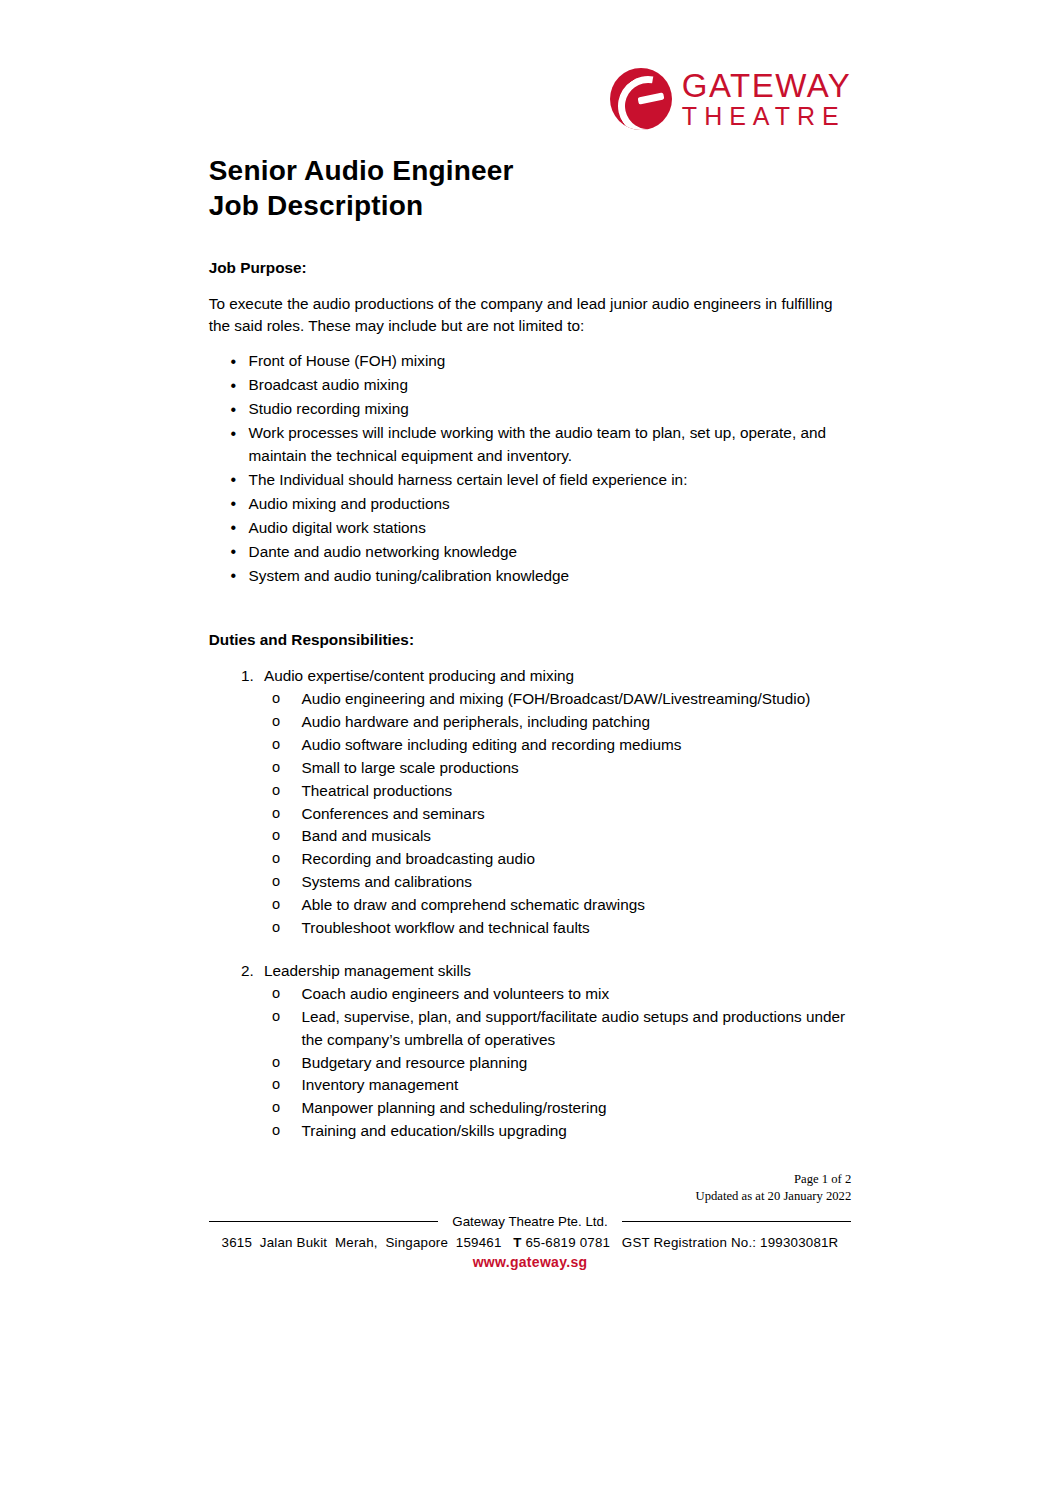GATEWAY THEATRE
Senior Audio Engineer Job Description
Job Purpose:
To execute the audio productions of the company and lead junior audio engineers in fulfilling the said roles. These may include but are not limited to:
Front of House (FOH) mixing
Broadcast audio mixing
Studio recording mixing
Work processes will include working with the audio team to plan, set up, operate, and maintain the technical equipment and inventory.
The Individual should harness certain level of field experience in:
Audio mixing and productions
Audio digital work stations
Dante and audio networking knowledge
System and audio tuning/calibration knowledge
Duties and Responsibilities:
1. Audio expertise/content producing and mixing
Audio engineering and mixing (FOH/Broadcast/DAW/Livestreaming/Studio)
Audio hardware and peripherals, including patching
Audio software including editing and recording mediums
Small to large scale productions
Theatrical productions
Conferences and seminars
Band and musicals
Recording and broadcasting audio
Systems and calibrations
Able to draw and comprehend schematic drawings
Troubleshoot workflow and technical faults
2. Leadership management skills
Coach audio engineers and volunteers to mix
Lead, supervise, plan, and support/facilitate audio setups and productions under the company’s umbrella of operatives
Budgetary and resource planning
Inventory management
Manpower planning and scheduling/rostering
Training and education/skills upgrading
Page 1 of 2
Updated as at 20 January 2022
Gateway Theatre Pte. Ltd.
3615 Jalan Bukit Merah, Singapore 159461 T 65-6819 0781 GST Registration No.: 199303081R
www.gateway.sg